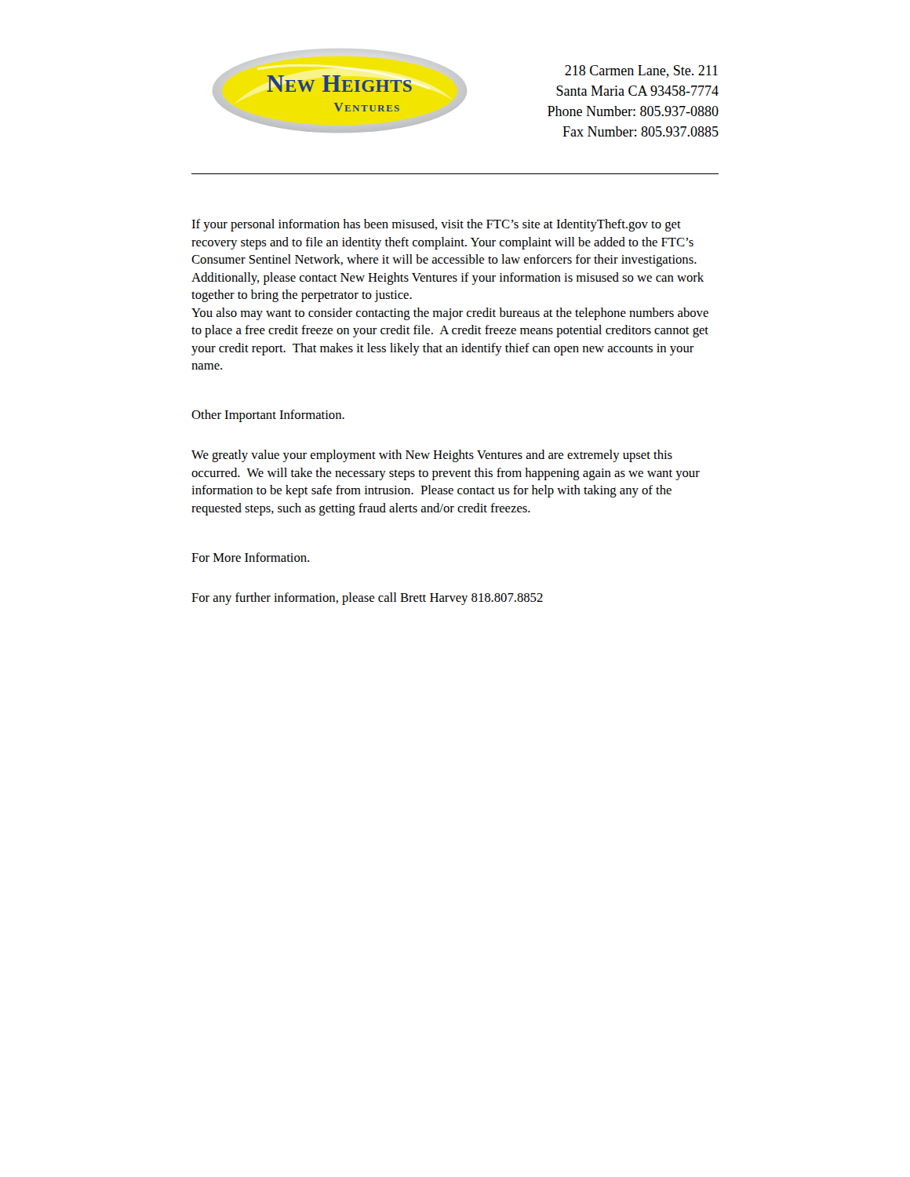NEW HEIGHTS VENTURES
218 Carmen Lane, Ste. 211
Santa Maria CA 93458-7774
Phone Number: 805.937-0880
Fax Number: 805.937.0885
If your personal information has been misused, visit the FTC’s site at IdentityTheft.gov to get recovery steps and to file an identity theft complaint. Your complaint will be added to the FTC’s Consumer Sentinel Network, where it will be accessible to law enforcers for their investigations. Additionally, please contact New Heights Ventures if your information is misused so we can work together to bring the perpetrator to justice.
You also may want to consider contacting the major credit bureaus at the telephone numbers above to place a free credit freeze on your credit file. A credit freeze means potential creditors cannot get your credit report. That makes it less likely that an identify thief can open new accounts in your name.
Other Important Information.
We greatly value your employment with New Heights Ventures and are extremely upset this occurred. We will take the necessary steps to prevent this from happening again as we want your information to be kept safe from intrusion. Please contact us for help with taking any of the requested steps, such as getting fraud alerts and/or credit freezes.
For More Information.
For any further information, please call Brett Harvey 818.807.8852